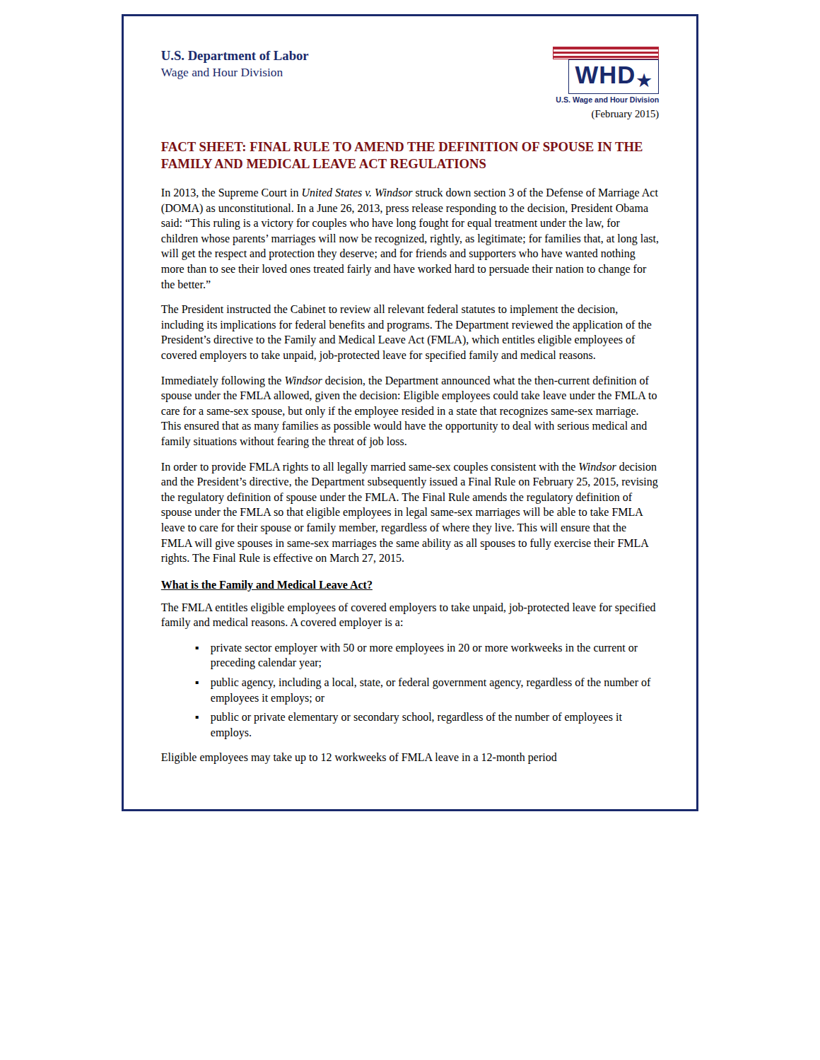U.S. Department of Labor
Wage and Hour Division
WHD★
U.S. Wage and Hour Division
(February 2015)
Fact Sheet: Final Rule to Amend the Definition of Spouse in the Family and Medical Leave Act Regulations
In 2013, the Supreme Court in United States v. Windsor struck down section 3 of the Defense of Marriage Act (DOMA) as unconstitutional. In a June 26, 2013, press release responding to the decision, President Obama said: “This ruling is a victory for couples who have long fought for equal treatment under the law, for children whose parents’ marriages will now be recognized, rightly, as legitimate; for families that, at long last, will get the respect and protection they deserve; and for friends and supporters who have wanted nothing more than to see their loved ones treated fairly and have worked hard to persuade their nation to change for the better.”
The President instructed the Cabinet to review all relevant federal statutes to implement the decision, including its implications for federal benefits and programs. The Department reviewed the application of the President’s directive to the Family and Medical Leave Act (FMLA), which entitles eligible employees of covered employers to take unpaid, job-protected leave for specified family and medical reasons.
Immediately following the Windsor decision, the Department announced what the then-current definition of spouse under the FMLA allowed, given the decision: Eligible employees could take leave under the FMLA to care for a same-sex spouse, but only if the employee resided in a state that recognizes same-sex marriage. This ensured that as many families as possible would have the opportunity to deal with serious medical and family situations without fearing the threat of job loss.
In order to provide FMLA rights to all legally married same-sex couples consistent with the Windsor decision and the President’s directive, the Department subsequently issued a Final Rule on February 25, 2015, revising the regulatory definition of spouse under the FMLA. The Final Rule amends the regulatory definition of spouse under the FMLA so that eligible employees in legal same-sex marriages will be able to take FMLA leave to care for their spouse or family member, regardless of where they live. This will ensure that the FMLA will give spouses in same-sex marriages the same ability as all spouses to fully exercise their FMLA rights. The Final Rule is effective on March 27, 2015.
What is the Family and Medical Leave Act?
The FMLA entitles eligible employees of covered employers to take unpaid, job-protected leave for specified family and medical reasons. A covered employer is a:
private sector employer with 50 or more employees in 20 or more workweeks in the current or preceding calendar year;
public agency, including a local, state, or federal government agency, regardless of the number of employees it employs; or
public or private elementary or secondary school, regardless of the number of employees it employs.
Eligible employees may take up to 12 workweeks of FMLA leave in a 12-month period